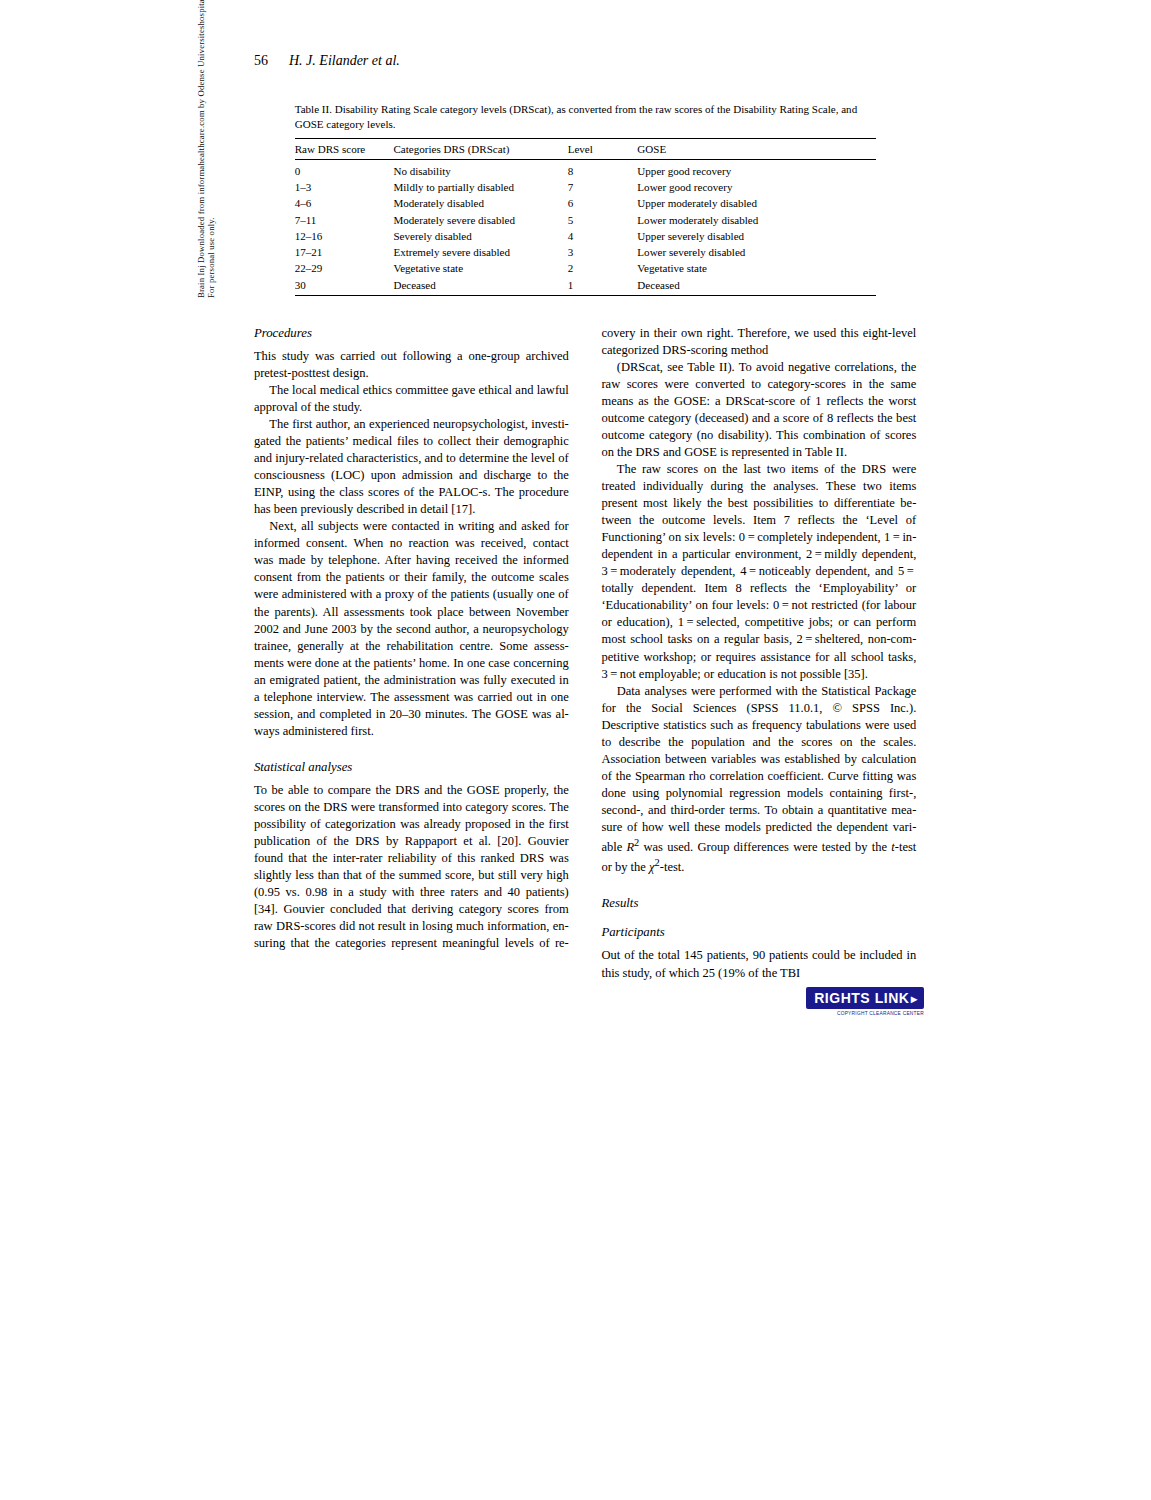Brain Inj Downloaded from informahealthcare.com by Odense Universiteshospital on 04/25/10
For personal use only.
56 H. J. Eilander et al.
Table II. Disability Rating Scale category levels (DRScat), as converted from the raw scores of the Disability Rating Scale, and GOSE category levels.
| Raw DRS score | Categories DRS (DRScat) | Level | GOSE |
| --- | --- | --- | --- |
| 0 | No disability | 8 | Upper good recovery |
| 1–3 | Mildly to partially disabled | 7 | Lower good recovery |
| 4–6 | Moderately disabled | 6 | Upper moderately disabled |
| 7–11 | Moderately severe disabled | 5 | Lower moderately disabled |
| 12–16 | Severely disabled | 4 | Upper severely disabled |
| 17–21 | Extremely severe disabled | 3 | Lower severely disabled |
| 22–29 | Vegetative state | 2 | Vegetative state |
| 30 | Deceased | 1 | Deceased |
Procedures
This study was carried out following a one-group archived pretest-posttest design.
The local medical ethics committee gave ethical and lawful approval of the study.
The first author, an experienced neuropsychologist, investigated the patients’ medical files to collect their demographic and injury-related characteristics, and to determine the level of consciousness (LOC) upon admission and discharge to the EINP, using the class scores of the PALOC-s. The procedure has been previously described in detail [17].
Next, all subjects were contacted in writing and asked for informed consent. When no reaction was received, contact was made by telephone. After having received the informed consent from the patients or their family, the outcome scales were administered with a proxy of the patients (usually one of the parents). All assessments took place between November 2002 and June 2003 by the second author, a neuropsychology trainee, generally at the rehabilitation centre. Some assessments were done at the patients’ home. In one case concerning an emigrated patient, the administration was fully executed in a telephone interview. The assessment was carried out in one session, and completed in 20–30 minutes. The GOSE was always administered first.
Statistical analyses
To be able to compare the DRS and the GOSE properly, the scores on the DRS were transformed into category scores. The possibility of categorization was already proposed in the first publication of the DRS by Rappaport et al. [20]. Gouvier found that the inter-rater reliability of this ranked DRS was slightly less than that of the summed score, but still very high (0.95 vs. 0.98 in a study with three raters and 40 patients) [34]. Gouvier concluded that deriving category scores from raw DRS-scores did not result in losing much information, ensuring that the categories represent meaningful levels of recovery in their own right. Therefore, we used this eight-level categorized DRS-scoring method
(DRScat, see Table II). To avoid negative correlations, the raw scores were converted to category-scores in the same means as the GOSE: a DRScat-score of 1 reflects the worst outcome category (deceased) and a score of 8 reflects the best outcome category (no disability). This combination of scores on the DRS and GOSE is represented in Table II.
The raw scores on the last two items of the DRS were treated individually during the analyses. These two items present most likely the best possibilities to differentiate between the outcome levels. Item 7 reflects the ‘Level of Functioning’ on six levels: 0 = completely independent, 1 = independent in a particular environment, 2 = mildly dependent, 3 = moderately dependent, 4 = noticeably dependent, and 5 = totally dependent. Item 8 reflects the ‘Employability’ or ‘Educationability’ on four levels: 0 = not restricted (for labour or education), 1 = selected, competitive jobs; or can perform most school tasks on a regular basis, 2 = sheltered, non-competitive workshop; or requires assistance for all school tasks, 3 = not employable; or education is not possible [35].
Data analyses were performed with the Statistical Package for the Social Sciences (SPSS 11.0.1, © SPSS Inc.). Descriptive statistics such as frequency tabulations were used to describe the population and the scores on the scales. Association between variables was established by calculation of the Spearman rho correlation coefficient. Curve fitting was done using polynomial regression models containing first-, second-, and third-order terms. To obtain a quantitative measure of how well these models predicted the dependent variable R2 was used. Group differences were tested by the t-test or by the χ2-test.
Results
Participants
Out of the total 145 patients, 90 patients could be included in this study, of which 25 (19% of the TBI
RIGHTS LINK▸
Copyright Clearance Center